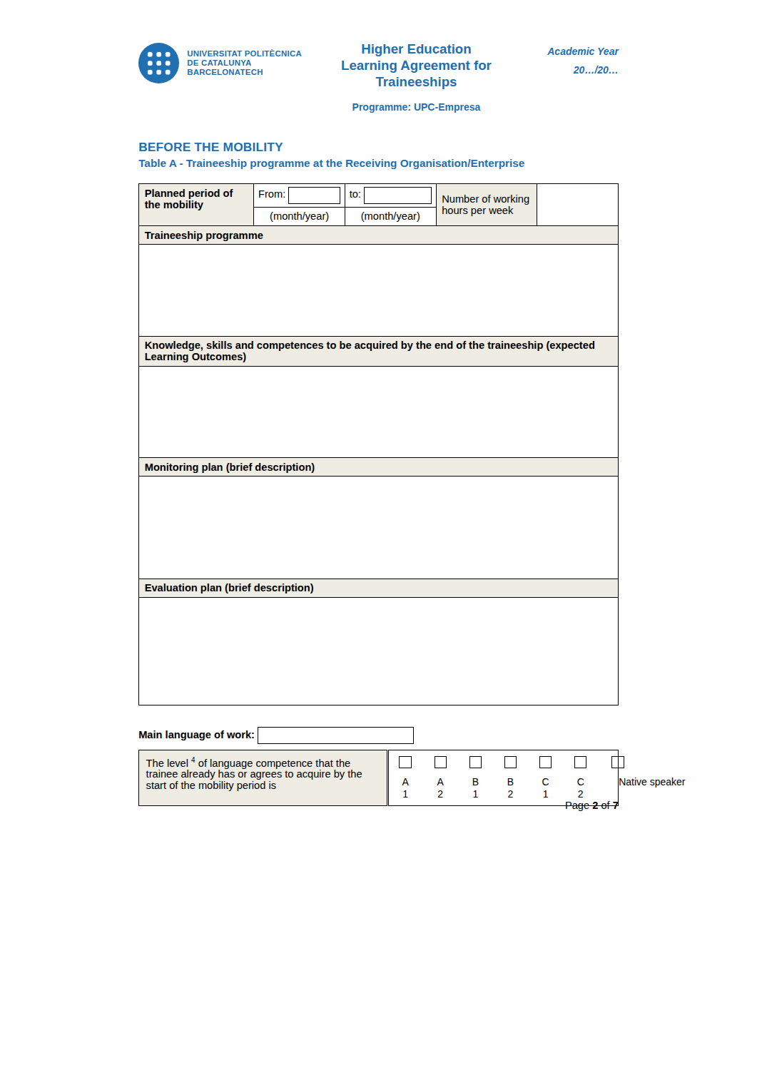UNIVERSITAT POLITÈCNICA
DE CATALUNYA
BARCELONATECH
Higher Education
Learning Agreement for Traineeships
Programme: UPC-Empresa
Academic Year
20…/20…
BEFORE THE MOBILITY
Table A - Traineeship programme at the Receiving Organisation/Enterprise
| Planned period of the mobility | From: | to: | Number of working hours per week | |
| (month/year) | (month/year) |
| Traineeship programme |
| Knowledge, skills and competences to be acquired by the end of the traineeship (expected Learning Outcomes) |
| Monitoring plan (brief description) |
| Evaluation plan (brief description) |
Main language of work:
| The level 4 of language competence that the trainee already has or agrees to acquire by the start of the mobility period is | A 1 A 2 B 1 B 2 C 1 C 2 Native speaker |
Page 2 of 7